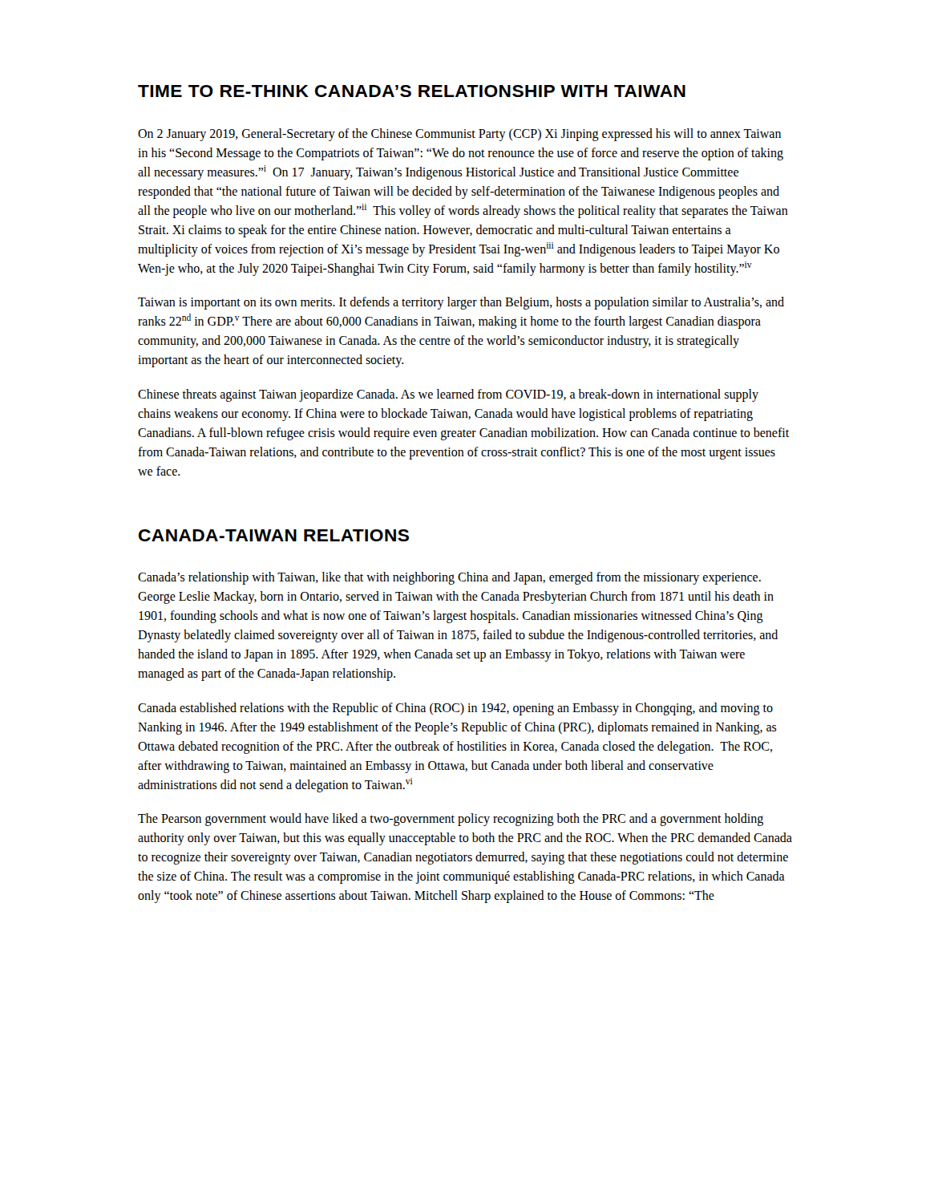Time to Re-Think Canada’s Relationship with Taiwan
On 2 January 2019, General-Secretary of the Chinese Communist Party (CCP) Xi Jinping expressed his will to annex Taiwan in his “Second Message to the Compatriots of Taiwan”: “We do not renounce the use of force and reserve the option of taking all necessary measures.”i On 17 January, Taiwan’s Indigenous Historical Justice and Transitional Justice Committee responded that “the national future of Taiwan will be decided by self-determination of the Taiwanese Indigenous peoples and all the people who live on our motherland.”ii This volley of words already shows the political reality that separates the Taiwan Strait. Xi claims to speak for the entire Chinese nation. However, democratic and multi-cultural Taiwan entertains a multiplicity of voices from rejection of Xi’s message by President Tsai Ing-weniii and Indigenous leaders to Taipei Mayor Ko Wen-je who, at the July 2020 Taipei-Shanghai Twin City Forum, said “family harmony is better than family hostility.”iv
Taiwan is important on its own merits. It defends a territory larger than Belgium, hosts a population similar to Australia’s, and ranks 22nd in GDP.v There are about 60,000 Canadians in Taiwan, making it home to the fourth largest Canadian diaspora community, and 200,000 Taiwanese in Canada. As the centre of the world’s semiconductor industry, it is strategically important as the heart of our interconnected society.
Chinese threats against Taiwan jeopardize Canada. As we learned from COVID-19, a break-down in international supply chains weakens our economy. If China were to blockade Taiwan, Canada would have logistical problems of repatriating Canadians. A full-blown refugee crisis would require even greater Canadian mobilization. How can Canada continue to benefit from Canada-Taiwan relations, and contribute to the prevention of cross-strait conflict? This is one of the most urgent issues we face.
Canada-Taiwan Relations
Canada’s relationship with Taiwan, like that with neighboring China and Japan, emerged from the missionary experience. George Leslie Mackay, born in Ontario, served in Taiwan with the Canada Presbyterian Church from 1871 until his death in 1901, founding schools and what is now one of Taiwan’s largest hospitals. Canadian missionaries witnessed China’s Qing Dynasty belatedly claimed sovereignty over all of Taiwan in 1875, failed to subdue the Indigenous-controlled territories, and handed the island to Japan in 1895. After 1929, when Canada set up an Embassy in Tokyo, relations with Taiwan were managed as part of the Canada-Japan relationship.
Canada established relations with the Republic of China (ROC) in 1942, opening an Embassy in Chongqing, and moving to Nanking in 1946. After the 1949 establishment of the People’s Republic of China (PRC), diplomats remained in Nanking, as Ottawa debated recognition of the PRC. After the outbreak of hostilities in Korea, Canada closed the delegation. The ROC, after withdrawing to Taiwan, maintained an Embassy in Ottawa, but Canada under both liberal and conservative administrations did not send a delegation to Taiwan.vi
The Pearson government would have liked a two-government policy recognizing both the PRC and a government holding authority only over Taiwan, but this was equally unacceptable to both the PRC and the ROC. When the PRC demanded Canada to recognize their sovereignty over Taiwan, Canadian negotiators demurred, saying that these negotiations could not determine the size of China. The result was a compromise in the joint communiqué establishing Canada-PRC relations, in which Canada only “took note” of Chinese assertions about Taiwan. Mitchell Sharp explained to the House of Commons: “The